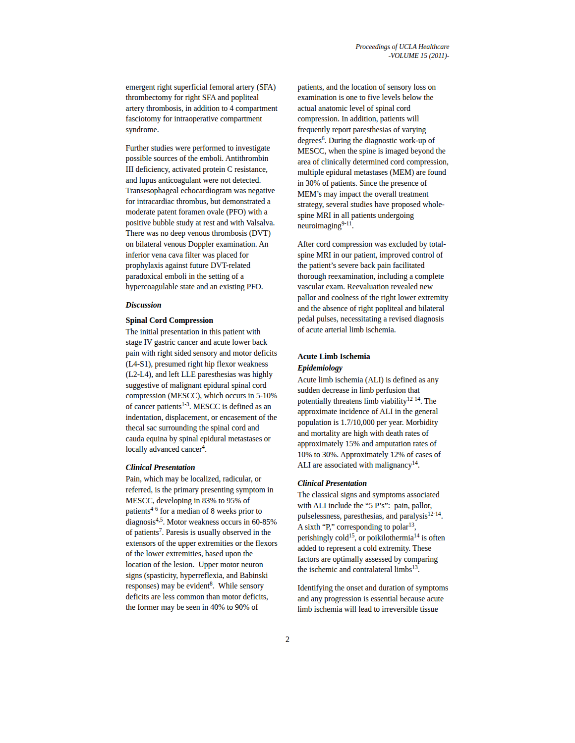Proceedings of UCLA Healthcare
-VOLUME 15 (2011)-
emergent right superficial femoral artery (SFA) thrombectomy for right SFA and popliteal artery thrombosis, in addition to 4 compartment fasciotomy for intraoperative compartment syndrome.
Further studies were performed to investigate possible sources of the emboli. Antithrombin III deficiency, activated protein C resistance, and lupus anticoagulant were not detected. Transesophageal echocardiogram was negative for intracardiac thrombus, but demonstrated a moderate patent foramen ovale (PFO) with a positive bubble study at rest and with Valsalva. There was no deep venous thrombosis (DVT) on bilateral venous Doppler examination. An inferior vena cava filter was placed for prophylaxis against future DVT-related paradoxical emboli in the setting of a hypercoagulable state and an existing PFO.
Discussion
Spinal Cord Compression
The initial presentation in this patient with stage IV gastric cancer and acute lower back pain with right sided sensory and motor deficits (L4-S1), presumed right hip flexor weakness (L2-L4), and left LLE paresthesias was highly suggestive of malignant epidural spinal cord compression (MESCC), which occurs in 5-10% of cancer patients1-3. MESCC is defined as an indentation, displacement, or encasement of the thecal sac surrounding the spinal cord and cauda equina by spinal epidural metastases or locally advanced cancer4.
Clinical Presentation
Pain, which may be localized, radicular, or referred, is the primary presenting symptom in MESCC, developing in 83% to 95% of patients4-6 for a median of 8 weeks prior to diagnosis4,5. Motor weakness occurs in 60-85% of patients7. Paresis is usually observed in the extensors of the upper extremities or the flexors of the lower extremities, based upon the location of the lesion. Upper motor neuron signs (spasticity, hyperreflexia, and Babinski responses) may be evident8. While sensory deficits are less common than motor deficits, the former may be seen in 40% to 90% of patients, and the location of sensory loss on examination is one to five levels below the actual anatomic level of spinal cord compression. In addition, patients will frequently report paresthesias of varying degrees6. During the diagnostic work-up of MESCC, when the spine is imaged beyond the area of clinically determined cord compression, multiple epidural metastases (MEM) are found in 30% of patients. Since the presence of MEM’s may impact the overall treatment strategy, several studies have proposed whole-spine MRI in all patients undergoing neuroimaging9-11.
After cord compression was excluded by total-spine MRI in our patient, improved control of the patient’s severe back pain facilitated thorough reexamination, including a complete vascular exam. Reevaluation revealed new pallor and coolness of the right lower extremity and the absence of right popliteal and bilateral pedal pulses, necessitating a revised diagnosis of acute arterial limb ischemia.
Acute Limb Ischemia
Epidemiology
Acute limb ischemia (ALI) is defined as any sudden decrease in limb perfusion that potentially threatens limb viability12-14. The approximate incidence of ALI in the general population is 1.7/10,000 per year. Morbidity and mortality are high with death rates of approximately 15% and amputation rates of 10% to 30%. Approximately 12% of cases of ALI are associated with malignancy14.
Clinical Presentation
The classical signs and symptoms associated with ALI include the “5 P’s”: pain, pallor, pulselessness, paresthesias, and paralysis12-14. A sixth “P,” corresponding to polar13, perishingly cold15, or poikilothermia14 is often added to represent a cold extremity. These factors are optimally assessed by comparing the ischemic and contralateral limbs13.
Identifying the onset and duration of symptoms and any progression is essential because acute limb ischemia will lead to irreversible tissue
2